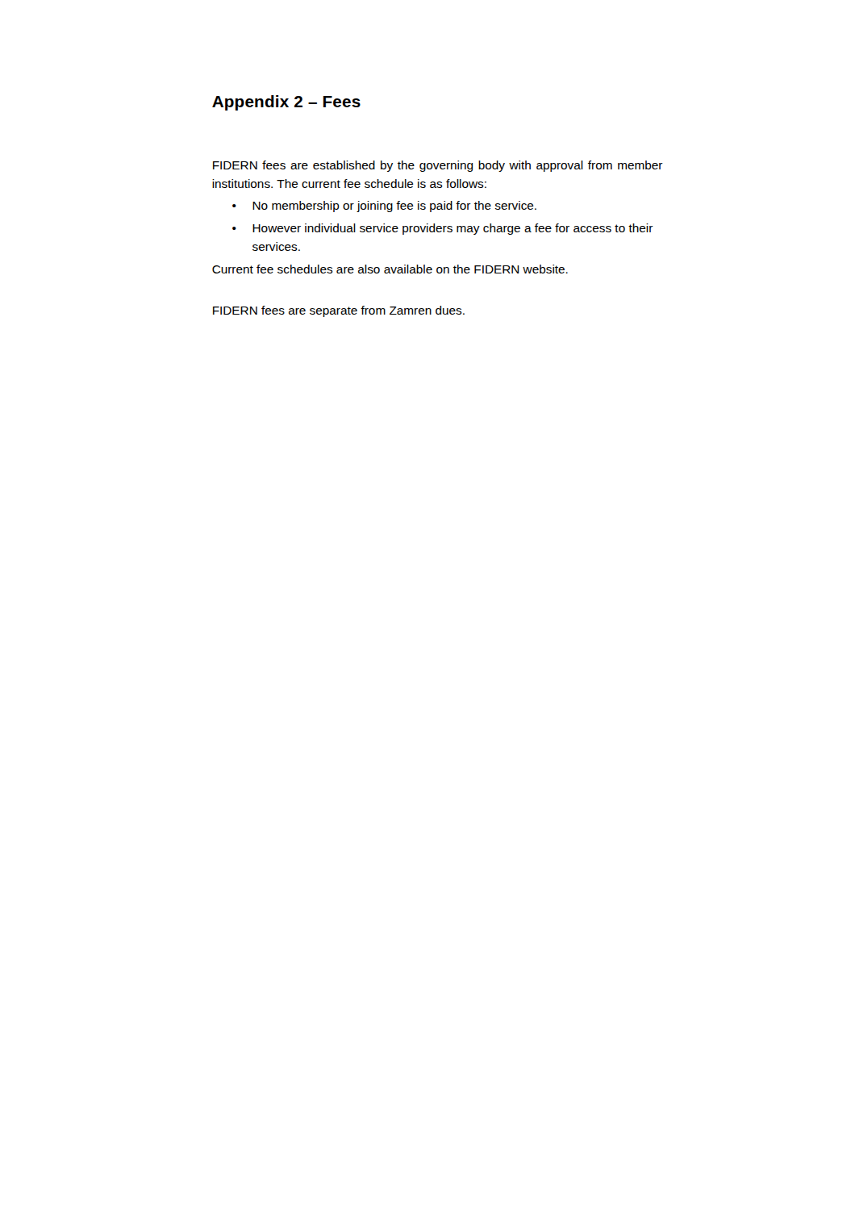Appendix 2 – Fees
FIDERN fees are established by the governing body with approval from member institutions. The current fee schedule is as follows:
No membership or joining fee is paid for the service.
However individual service providers may charge a fee for access to their services.
Current fee schedules are also available on the FIDERN website.
FIDERN fees are separate from Zamren dues.